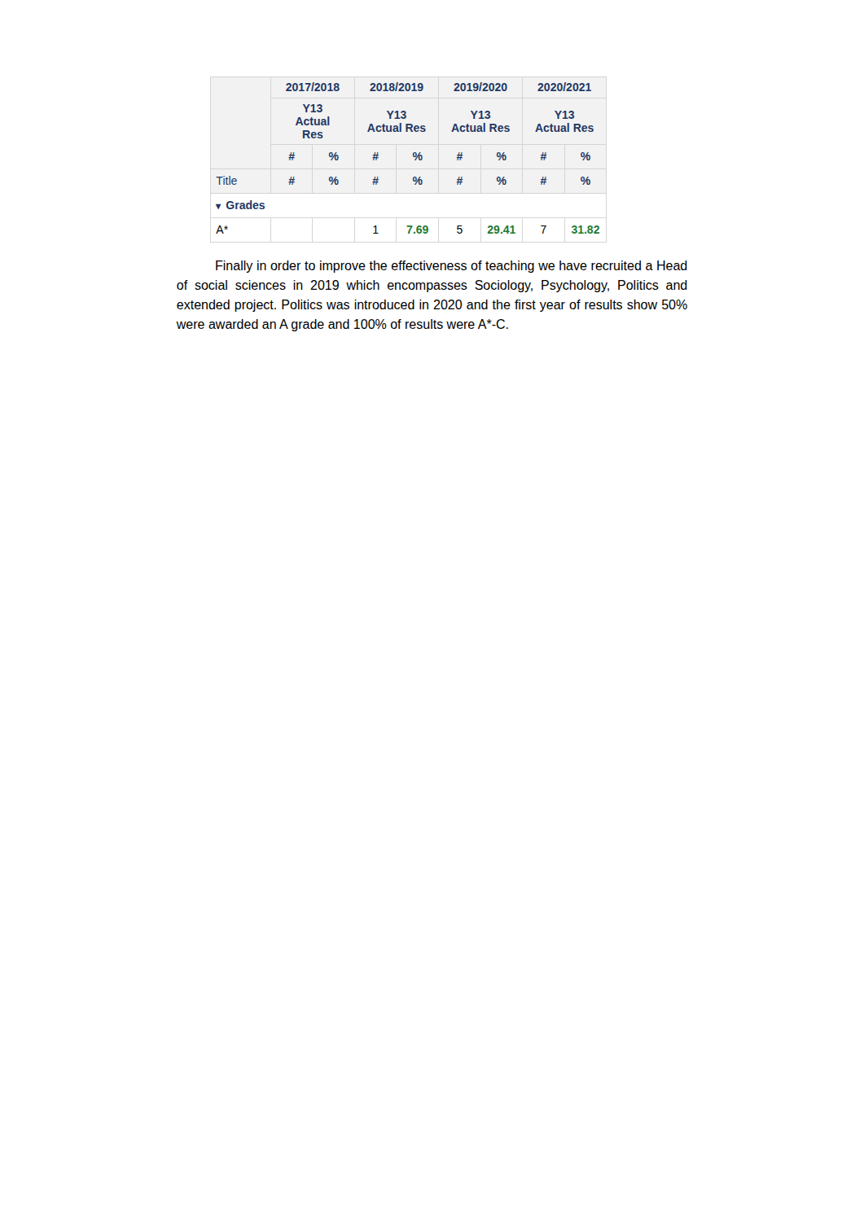| | 2017/2018 | 2018/2019 | 2019/2020 | 2020/2021 |
| --- | --- | --- | --- | --- |
| Y13 Actual Res | Y13 Actual Res | Y13 Actual Res | Y13 Actual Res |
| # | % | # | % | # | % | # | % |
| Title | # | % | # | % | # | % | # | % |
| ▾ Grades |
| A* | | | 1 | 7.69 | 5 | 29.41 | 7 | 31.82 |
Finally in order to improve the effectiveness of teaching we have recruited a Head of social sciences in 2019 which encompasses Sociology, Psychology, Politics and extended project. Politics was introduced in 2020 and the first year of results show 50% were awarded an A grade and 100% of results were A*-C.